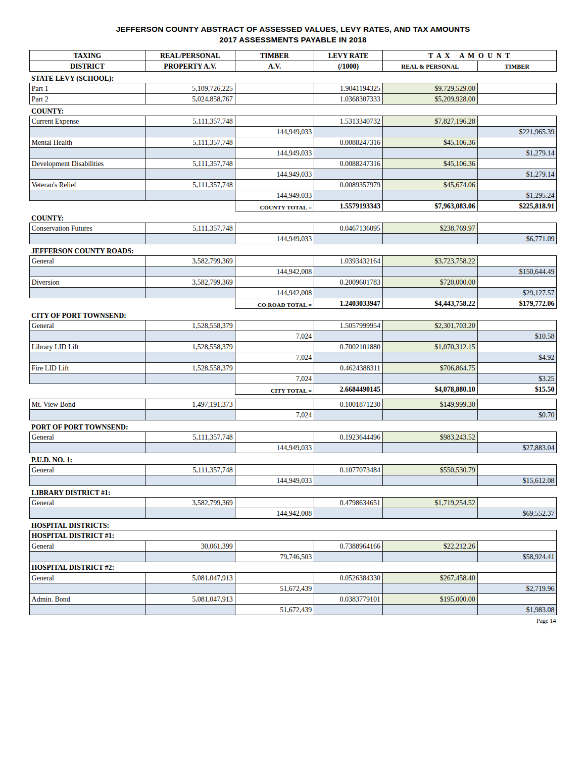JEFFERSON COUNTY ABSTRACT OF ASSESSED VALUES, LEVY RATES, AND TAX AMOUNTS
2017 ASSESSMENTS PAYABLE IN 2018
| TAXING | REAL/PERSONAL | TIMBER | LEVY RATE | T A X A M O U N T |
| --- | --- | --- | --- | --- |
| DISTRICT | PROPERTY A.V. | A.V. | (/1000) | REAL & PERSONAL | TIMBER |
| STATE LEVY (SCHOOL): |
| Part 1 | 5,109,726,225 | | 1.9041194325 | $9,729,529.00 | |
| Part 2 | 5,024,858,767 | | 1.0368307333 | $5,209,928.00 | |
| COUNTY: |
| Current Expense | 5,111,357,748 | | 1.5313340732 | $7,827,196.28 | |
| | | 144,949,033 | | | $221,965.39 |
| Mental Health | 5,111,357,748 | | 0.0088247316 | $45,106.36 | |
| | | 144,949,033 | | | $1,279.14 |
| Development Disabilities | 5,111,357,748 | | 0.0088247316 | $45,106.36 | |
| | | 144,949,033 | | | $1,279.14 |
| Veteran's Relief | 5,111,357,748 | | 0.0089357979 | $45,674.06 | |
| | | 144,949,033 | | | $1,295.24 |
| | | COUNTY TOTAL = | 1.5579193343 | $7,963,083.06 | $225,818.91 |
| COUNTY: |
| Conservation Futures | 5,111,357,748 | | 0.0467136095 | $238,769.97 | |
| | | 144,949,033 | | | $6,771.09 |
| JEFFERSON COUNTY ROADS: |
| General | 3,582,799,369 | | 1.0393432164 | $3,723,758.22 | |
| | | 144,942,008 | | | $150,644.49 |
| Diversion | 3,582,799,369 | | 0.2009601783 | $720,000.00 | |
| | | 144,942,008 | | | $29,127.57 |
| | | CO ROAD TOTAL = | 1.2403033947 | $4,443,758.22 | $179,772.06 |
| CITY OF PORT TOWNSEND: |
| General | 1,528,558,379 | | 1.5057999954 | $2,301,703.20 | |
| | | 7,024 | | | $10.58 |
| Library LID Lift | 1,528,558,379 | | 0.7002101880 | $1,070,312.15 | |
| | | 7,024 | | | $4.92 |
| Fire LID Lift | 1,528,558,379 | | 0.4624388311 | $706,864.75 | |
| | | 7,024 | | | $3.25 |
| | | CITY TOTAL = | 2.6684490145 | $4,078,880.10 | $15.50 |
| Mt. View Bond | 1,497,191,373 | | 0.1001871230 | $149,999.30 | |
| | | 7,024 | | | $0.70 |
| PORT OF PORT TOWNSEND: |
| General | 5,111,357,748 | | 0.1923644496 | $983,243.52 | |
| | | 144,949,033 | | | $27,883.04 |
| P.U.D. NO. 1: |
| General | 5,111,357,748 | | 0.1077073484 | $550,530.79 | |
| | | 144,949,033 | | | $15,612.08 |
| LIBRARY DISTRICT #1: |
| General | 3,582,799,369 | | 0.4798634651 | $1,719,254.52 | |
| | | 144,942,008 | | | $69,552.37 |
| HOSPITAL DISTRICTS: |
| HOSPITAL DISTRICT #1: |
| General | 30,061,399 | | 0.7388964166 | $22,212.26 | |
| | | 79,746,503 | | | $58,924.41 |
| HOSPITAL DISTRICT #2: |
| General | 5,081,047,913 | | 0.0526384330 | $267,458.40 | |
| | | 51,672,439 | | | $2,719.96 |
| Admin. Bond | 5,081,047,913 | | 0.0383779101 | $195,000.00 | |
| | | 51,672,439 | | | $1,983.08 |
Page 14